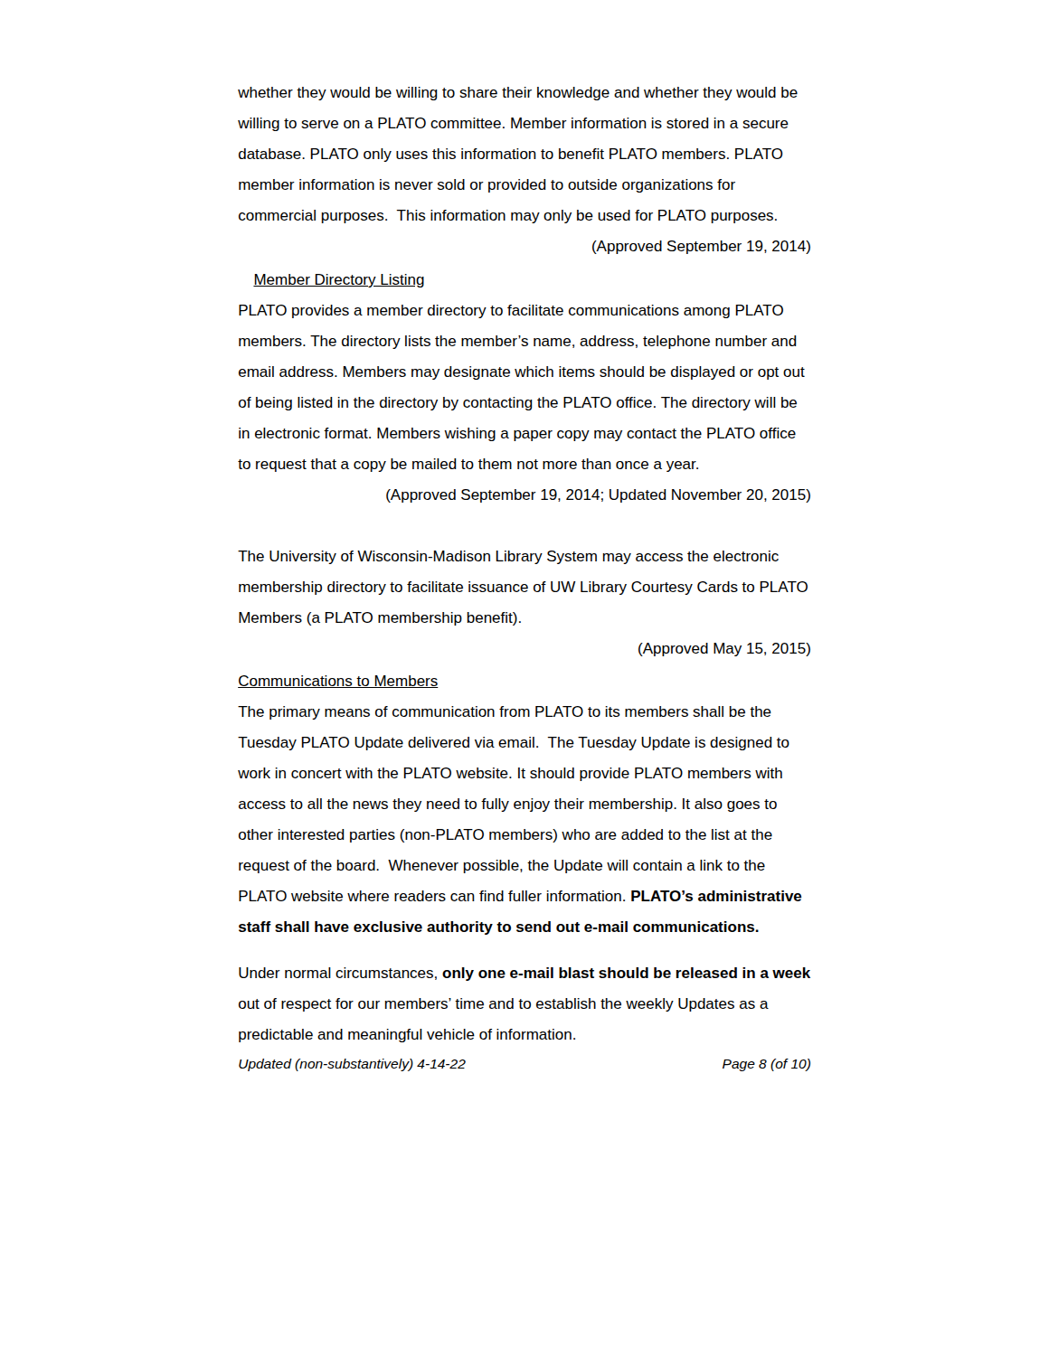whether they would be willing to share their knowledge and whether they would be willing to serve on a PLATO committee. Member information is stored in a secure database. PLATO only uses this information to benefit PLATO members. PLATO member information is never sold or provided to outside organizations for commercial purposes. This information may only be used for PLATO purposes.
(Approved September 19, 2014)
Member Directory Listing
PLATO provides a member directory to facilitate communications among PLATO members. The directory lists the member’s name, address, telephone number and email address. Members may designate which items should be displayed or opt out of being listed in the directory by contacting the PLATO office. The directory will be in electronic format. Members wishing a paper copy may contact the PLATO office to request that a copy be mailed to them not more than once a year.
(Approved September 19, 2014; Updated November 20, 2015)
The University of Wisconsin-Madison Library System may access the electronic membership directory to facilitate issuance of UW Library Courtesy Cards to PLATO Members (a PLATO membership benefit).
(Approved May 15, 2015)
Communications to Members
The primary means of communication from PLATO to its members shall be the Tuesday PLATO Update delivered via email. The Tuesday Update is designed to work in concert with the PLATO website. It should provide PLATO members with access to all the news they need to fully enjoy their membership. It also goes to other interested parties (non-PLATO members) who are added to the list at the request of the board. Whenever possible, the Update will contain a link to the PLATO website where readers can find fuller information. PLATO’s administrative staff shall have exclusive authority to send out e-mail communications.
Under normal circumstances, only one e-mail blast should be released in a week out of respect for our members’ time and to establish the weekly Updates as a predictable and meaningful vehicle of information.
Updated (non-substantively) 4-14-22
Page 8 (of 10)